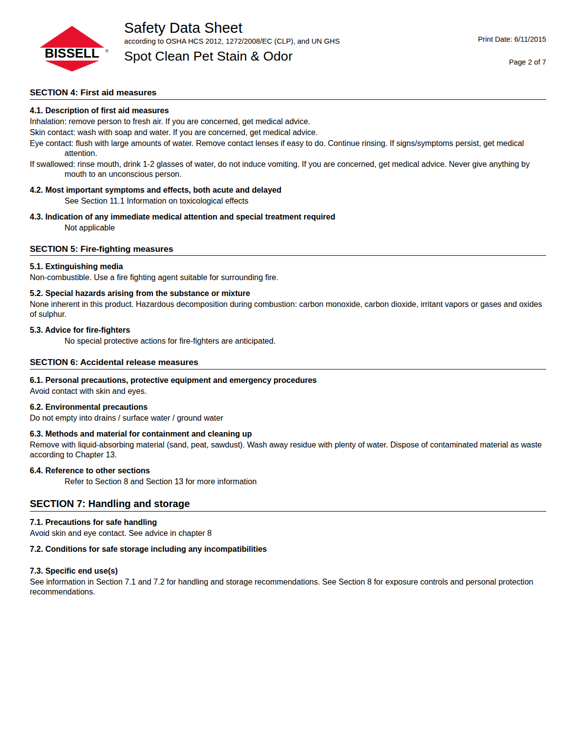BISSELL ®
Safety Data Sheet
according to OSHA HCS 2012, 1272/2008/EC (CLP), and UN GHS
Spot Clean Pet Stain & Odor
Print Date: 6/11/2015
Page 2 of 7
SECTION 4: First aid measures
4.1. Description of first aid measures
Inhalation: remove person to fresh air. If you are concerned, get medical advice.
Skin contact: wash with soap and water. If you are concerned, get medical advice.
Eye contact: flush with large amounts of water. Remove contact lenses if easy to do. Continue rinsing. If signs/symptoms persist, get medical attention.
If swallowed: rinse mouth, drink 1-2 glasses of water, do not induce vomiting. If you are concerned, get medical advice. Never give anything by mouth to an unconscious person.
4.2. Most important symptoms and effects, both acute and delayed
See Section 11.1 Information on toxicological effects
4.3. Indication of any immediate medical attention and special treatment required
Not applicable
SECTION 5: Fire-fighting measures
5.1. Extinguishing media
Non-combustible. Use a fire fighting agent suitable for surrounding fire.
5.2. Special hazards arising from the substance or mixture
None inherent in this product. Hazardous decomposition during combustion: carbon monoxide, carbon dioxide, irritant vapors or gases and oxides of sulphur.
5.3. Advice for fire-fighters
No special protective actions for fire-fighters are anticipated.
SECTION 6: Accidental release measures
6.1. Personal precautions, protective equipment and emergency procedures
Avoid contact with skin and eyes.
6.2. Environmental precautions
Do not empty into drains / surface water / ground water
6.3. Methods and material for containment and cleaning up
Remove with liquid-absorbing material (sand, peat, sawdust). Wash away residue with plenty of water. Dispose of contaminated material as waste according to Chapter 13.
6.4. Reference to other sections
Refer to Section 8 and Section 13 for more information
SECTION 7: Handling and storage
7.1. Precautions for safe handling
Avoid skin and eye contact. See advice in chapter 8
7.2. Conditions for safe storage including any incompatibilities
7.3. Specific end use(s)
See information in Section 7.1 and 7.2 for handling and storage recommendations. See Section 8 for exposure controls and personal protection recommendations.